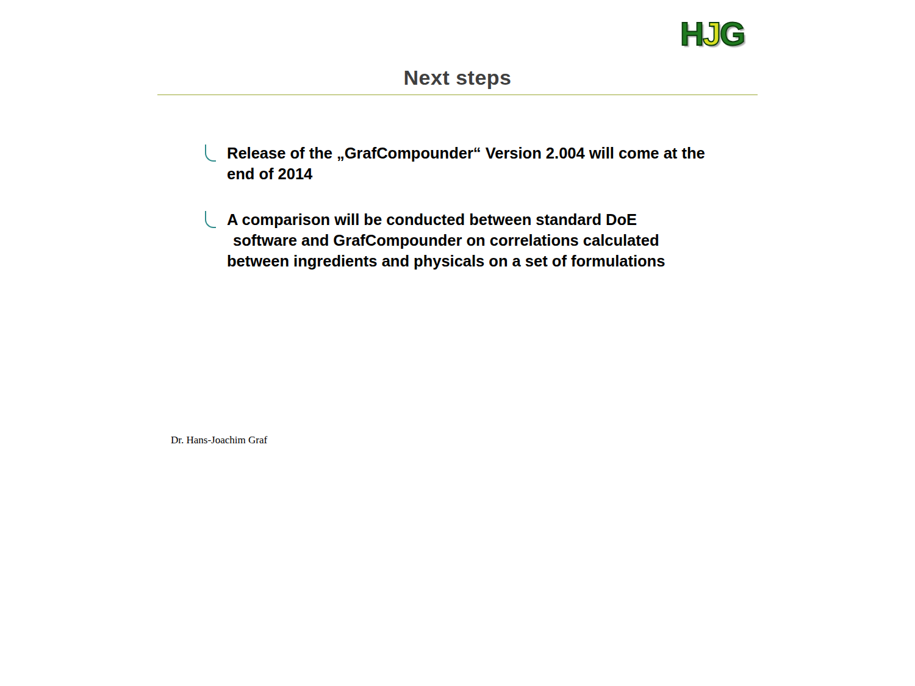HJG
Next steps
Release of the „GrafCompounder“ Version 2.004 will come at the end of 2014
A comparison will be conducted between standard DoE
software and GrafCompounder on correlations calculated between ingredients and physicals on a set of formulations
Dr. Hans-Joachim Graf